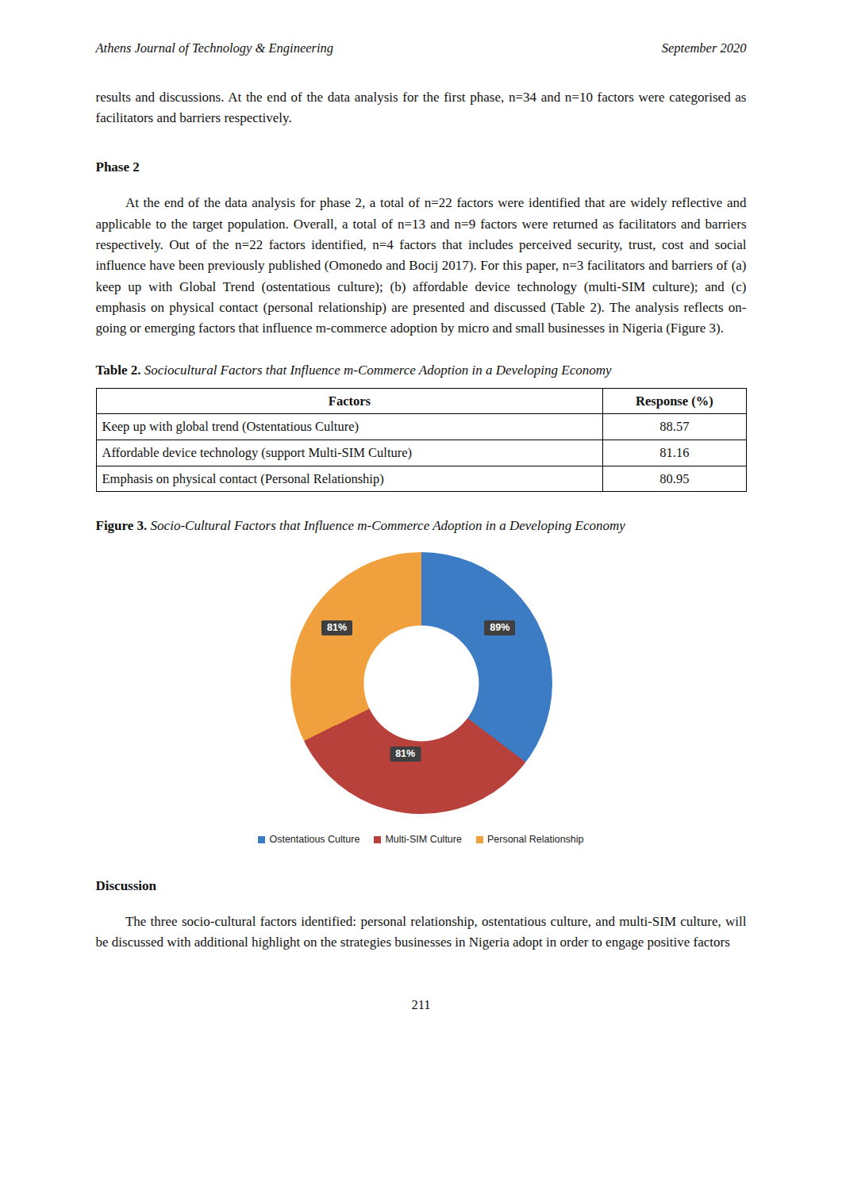Athens Journal of Technology & Engineering September 2020
results and discussions. At the end of the data analysis for the first phase, n=34 and n=10 factors were categorised as facilitators and barriers respectively.
Phase 2
At the end of the data analysis for phase 2, a total of n=22 factors were identified that are widely reflective and applicable to the target population. Overall, a total of n=13 and n=9 factors were returned as facilitators and barriers respectively. Out of the n=22 factors identified, n=4 factors that includes perceived security, trust, cost and social influence have been previously published (Omonedo and Bocij 2017). For this paper, n=3 facilitators and barriers of (a) keep up with Global Trend (ostentatious culture); (b) affordable device technology (multi-SIM culture); and (c) emphasis on physical contact (personal relationship) are presented and discussed (Table 2). The analysis reflects on-going or emerging factors that influence m-commerce adoption by micro and small businesses in Nigeria (Figure 3).
Table 2. Sociocultural Factors that Influence m-Commerce Adoption in a Developing Economy
| Factors | Response (%) |
| --- | --- |
| Keep up with global trend (Ostentatious Culture) | 88.57 |
| Affordable device technology (support Multi-SIM Culture) | 81.16 |
| Emphasis on physical contact (Personal Relationship) | 80.95 |
Figure 3. Socio-Cultural Factors that Influence m-Commerce Adoption in a Developing Economy
89%
81%
81%
Ostentatious Culture Multi-SIM Culture Personal Relationship
Discussion
The three socio-cultural factors identified: personal relationship, ostentatious culture, and multi-SIM culture, will be discussed with additional highlight on the strategies businesses in Nigeria adopt in order to engage positive factors
211